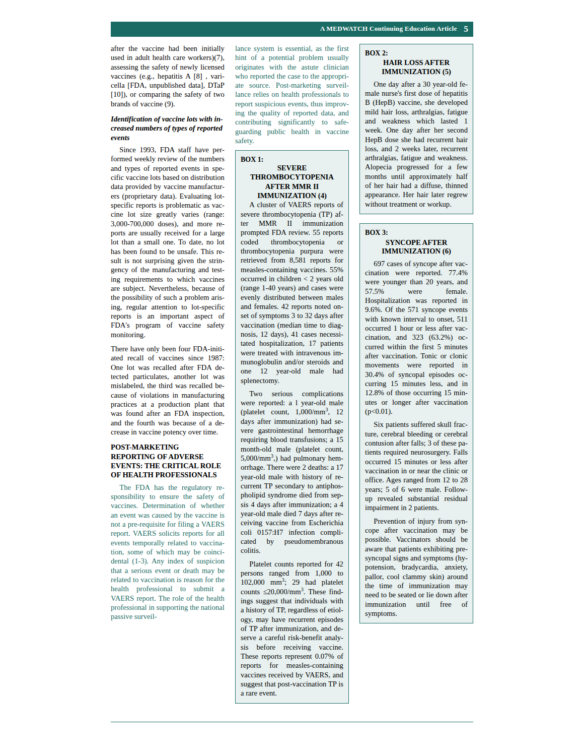A MEDWATCH Continuing Education Article 5
after the vaccine had been initially used in adult health care workers)(7), assessing the safety of newly licensed vaccines (e.g., hepatitis A [8] , varicella [FDA, unpublished data], DTaP [10]), or comparing the safety of two brands of vaccine (9).
Identification of vaccine lots with increased numbers of types of reported events
Since 1993, FDA staff have performed weekly review of the numbers and types of reported events in specific vaccine lots based on distribution data provided by vaccine manufacturers (proprietary data). Evaluating lot-specific reports is problematic as vaccine lot size greatly varies (range: 3,000-700,000 doses), and more reports are usually received for a large lot than a small one. To date, no lot has been found to be unsafe. This result is not surprising given the stringency of the manufacturing and testing requirements to which vaccines are subject. Nevertheless, because of the possibility of such a problem arising, regular attention to lot-specific reports is an important aspect of FDA's program of vaccine safety monitoring.
There have only been four FDA-initiated recall of vaccines since 1987: One lot was recalled after FDA detected particulates, another lot was mislabeled, the third was recalled because of violations in manufacturing practices at a production plant that was found after an FDA inspection, and the fourth was because of a decrease in vaccine potency over time.
POST-MARKETING REPORTING OF ADVERSE EVENTS: THE CRITICAL ROLE OF HEALTH PROFESSIONALS
The FDA has the regulatory responsibility to ensure the safety of vaccines. Determination of whether an event was caused by the vaccine is not a pre-requisite for filing a VAERS report. VAERS solicits reports for all events temporally related to vaccination, some of which may be coincidental (1-3). Any index of suspicion that a serious event or death may be related to vaccination is reason for the health professional to submit a VAERS report. The role of the health professional in supporting the national passive surveil-
lance system is essential, as the first hint of a potential problem usually originates with the astute clinician who reported the case to the appropriate source. Post-marketing surveillance relies on health professionals to report suspicious events, thus improving the quality of reported data, and contributing significantly to safeguarding public health in vaccine safety.
BOX 1: SEVERE THROMBOCYTOPENIA AFTER MMR II IMMUNIZATION (4)
A cluster of VAERS reports of severe thrombocytopenia (TP) after MMR II immunization prompted FDA review. 55 reports coded thrombocytopenia or thrombocytopenia purpura were retrieved from 8,581 reports for measles-containing vaccines. 55% occurred in children < 2 years old (range 1-40 years) and cases were evenly distributed between males and females. 42 reports noted onset of symptoms 3 to 32 days after vaccination (median time to diagnosis, 12 days), 41 cases necessitated hospitalization, 17 patients were treated with intravenous immunoglobulin and/or steroids and one 12 year-old male had splenectomy.
Two serious complications were reported: a l year-old male (platelet count, 1,000/mm3, 12 days after immunization) had severe gastrointestinal hemorrhage requiring blood transfusions; a 15 month-old male (platelet count, 5,000/mm3,) had pulmonary hemorrhage. There were 2 deaths: a 17 year-old male with history of recurrent TP secondary to antiphospholipid syndrome died from sepsis 4 days after immunization; a 4 year-old male died 7 days after receiving vaccine from Escherichia coli 0157:H7 infection complicated by pseudomembranous colitis.
Platelet counts reported for 42 persons ranged from 1,000 to 102,000 mm3; 29 had platelet counts ≤20,000/mm3. These findings suggest that individuals with a history of TP, regardless of etiology, may have recurrent episodes of TP after immunization, and deserve a careful risk-benefit analysis before receiving vaccine. These reports represent 0.07% of reports for measles-containing vaccines received by VAERS, and suggest that post-vaccination TP is a rare event.
BOX 2: HAIR LOSS AFTER IMMUNIZATION (5)
One day after a 30 year-old female nurse's first dose of hepatitis B (HepB) vaccine, she developed mild hair loss, arthralgias, fatigue and weakness which lasted 1 week. One day after her second HepB dose she had recurrent hair loss, and 2 weeks later, recurrent arthralgias, fatigue and weakness. Alopecia progressed for a few months until approximately half of her hair had a diffuse, thinned appearance. Her hair later regrew without treatment or workup.
BOX 3: SYNCOPE AFTER IMMUNIZATION (6)
697 cases of syncope after vaccination were reported. 77.4% were younger than 20 years, and 57.5% were female. Hospitalization was reported in 9.6%. Of the 571 syncope events with known interval to onset, 511 occurred 1 hour or less after vaccination, and 323 (63.2%) occurred within the first 5 minutes after vaccination. Tonic or clonic movements were reported in 30.4% of syncopal episodes occurring 15 minutes less, and in 12.8% of those occurring 15 minutes or longer after vaccination (p<0.01).
Six patients suffered skull fracture, cerebral bleeding or cerebral contusion after falls; 3 of these patients required neurosurgery. Falls occurred 15 minutes or less after vaccination in or near the clinic or office. Ages ranged from 12 to 28 years; 5 of 6 were male. Follow-up revealed substantial residual impairment in 2 patients.
Prevention of injury from syncope after vaccination may be possible. Vaccinators should be aware that patients exhibiting pre-syncopal signs and symptoms (hypotension, bradycardia, anxiety, pallor, cool clammy skin) around the time of immunization may need to be seated or lie down after immunization until free of symptoms.